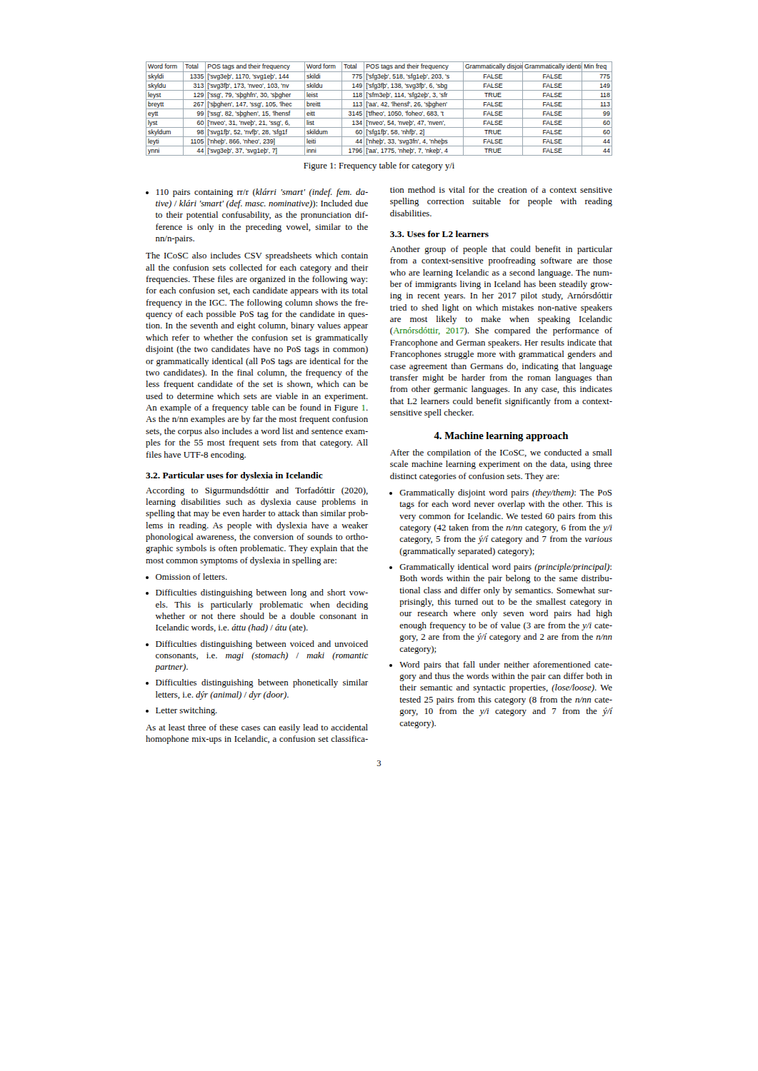| Word form | Total | POS tags and their frequency | Word form | Total | POS tags and their frequency | Grammatically disjoint | Grammatically identical | Min freq |
| --- | --- | --- | --- | --- | --- | --- | --- | --- |
| skyldi | 1335 | ['svg3eþ', 1170, 'svg1eþ', 144 | skildi | 775 | ['sfg3eþ', 518, 'sfg1eþ', 203, 's | FALSE | FALSE | 775 |
| skyldu | 313 | ['svg3fþ', 173, 'nveo', 103, 'nv | skildu | 149 | ['sfg3fþ', 138, 'svg3fþ', 6, 'sbg | FALSE | FALSE | 149 |
| leyst | 129 | ['ssg', 79, 'sþghfn', 30, 'sþgher | leist | 118 | ['sfm3eþ', 114, 'sfg2eþ', 3, 'sfr | TRUE | FALSE | 118 |
| breytt | 267 | ['sþghen', 147, 'ssg', 105, 'lhec | breitt | 113 | ['aa', 42, 'lhensf', 26, 'sþghen' | FALSE | FALSE | 113 |
| eytt | 99 | ['ssg', 82, 'sþghen', 15, 'lhensf | eitt | 3145 | ['tfheo', 1050, 'foheo', 683, 't | FALSE | FALSE | 99 |
| lyst | 60 | ['nveo', 31, 'nveþ', 21, 'ssg', 6, | list | 134 | ['nveo', 54, 'nveþ', 47, 'nven', | FALSE | FALSE | 60 |
| skyldum | 98 | ['svg1fþ', 52, 'nvfþ', 28, 'sfg1f | skildum | 60 | ['sfg1fþ', 58, 'nhfþ', 2] | TRUE | FALSE | 60 |
| leyti | 1105 | ['nheþ', 866, 'nheo', 239] | leiti | 44 | ['nheþ', 33, 'svg3fn', 4, 'nheþs | FALSE | FALSE | 44 |
| ynni | 44 | ['svg3eþ', 37, 'svg1eþ', 7] | inni | 1796 | ['aa', 1775, 'nheþ', 7, 'nkeþ', 4 | TRUE | FALSE | 44 |
Figure 1: Frequency table for category y/i
110 pairs containing rr/r (klárri 'smart' (indef. fem. dative) / klári 'smart' (def. masc. nominative)): Included due to their potential confusability, as the pronunciation difference is only in the preceding vowel, similar to the nn/n-pairs.
The ICoSC also includes CSV spreadsheets which contain all the confusion sets collected for each category and their frequencies. These files are organized in the following way: for each confusion set, each candidate appears with its total frequency in the IGC. The following column shows the frequency of each possible PoS tag for the candidate in question. In the seventh and eight column, binary values appear which refer to whether the confusion set is grammatically disjoint (the two candidates have no PoS tags in common) or grammatically identical (all PoS tags are identical for the two candidates). In the final column, the frequency of the less frequent candidate of the set is shown, which can be used to determine which sets are viable in an experiment. An example of a frequency table can be found in Figure 1. As the n/nn examples are by far the most frequent confusion sets, the corpus also includes a word list and sentence examples for the 55 most frequent sets from that category. All files have UTF-8 encoding.
3.2. Particular uses for dyslexia in Icelandic
According to Sigurmundsdóttir and Torfadóttir (2020), learning disabilities such as dyslexia cause problems in spelling that may be even harder to attack than similar problems in reading. As people with dyslexia have a weaker phonological awareness, the conversion of sounds to orthographic symbols is often problematic. They explain that the most common symptoms of dyslexia in spelling are:
Omission of letters.
Difficulties distinguishing between long and short vowels. This is particularly problematic when deciding whether or not there should be a double consonant in Icelandic words, i.e. áttu (had) / átu (ate).
Difficulties distinguishing between voiced and unvoiced consonants, i.e. magi (stomach) / maki (romantic partner).
Difficulties distinguishing between phonetically similar letters, i.e. dýr (animal) / dyr (door).
Letter switching.
As at least three of these cases can easily lead to accidental homophone mix-ups in Icelandic, a confusion set classification method is vital for the creation of a context sensitive spelling correction suitable for people with reading disabilities.
3.3. Uses for L2 learners
Another group of people that could benefit in particular from a context-sensitive proofreading software are those who are learning Icelandic as a second language. The number of immigrants living in Iceland has been steadily growing in recent years. In her 2017 pilot study, Arnórsdóttir tried to shed light on which mistakes non-native speakers are most likely to make when speaking Icelandic (Arnórsdóttir, 2017). She compared the performance of Francophone and German speakers. Her results indicate that Francophones struggle more with grammatical genders and case agreement than Germans do, indicating that language transfer might be harder from the roman languages than from other germanic languages. In any case, this indicates that L2 learners could benefit significantly from a context-sensitive spell checker.
4. Machine learning approach
After the compilation of the ICoSC, we conducted a small scale machine learning experiment on the data, using three distinct categories of confusion sets. They are:
Grammatically disjoint word pairs (they/them): The PoS tags for each word never overlap with the other. This is very common for Icelandic. We tested 60 pairs from this category (42 taken from the n/nn category, 6 from the y/i category, 5 from the ý/í category and 7 from the various (grammatically separated) category);
Grammatically identical word pairs (principle/principal): Both words within the pair belong to the same distributional class and differ only by semantics. Somewhat surprisingly, this turned out to be the smallest category in our research where only seven word pairs had high enough frequency to be of value (3 are from the y/i category, 2 are from the ý/í category and 2 are from the n/nn category);
Word pairs that fall under neither aforementioned category and thus the words within the pair can differ both in their semantic and syntactic properties, (lose/loose). We tested 25 pairs from this category (8 from the n/nn category, 10 from the y/i category and 7 from the ý/í category).
3